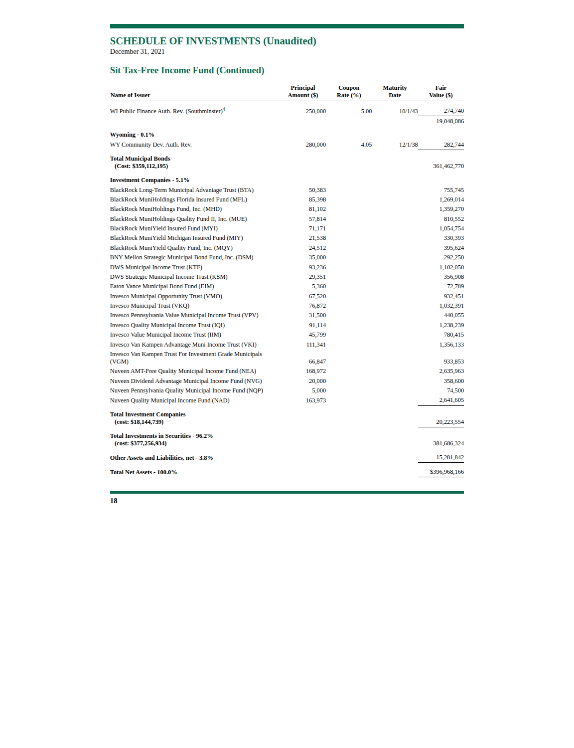SCHEDULE OF INVESTMENTS (Unaudited)
December 31, 2021
Sit Tax-Free Income Fund (Continued)
| Name of Issuer | Principal Amount ($) | Coupon Rate (%) | Maturity Date | Fair Value ($) |
| --- | --- | --- | --- | --- |
| WI Public Finance Auth. Rev. (Southminster) 4 | 250,000 | 5.00 | 10/1/43 | 274,740 |
| | | | | 19,048,086 |
| Wyoming - 0.1% | | | | |
| WY Community Dev. Auth. Rev. | 280,000 | 4.05 | 12/1/38 | 282,744 |
| Total Municipal Bonds (Cost: $359,112,195) | | | | 361,462,770 |
| Investment Companies - 5.1% | | | | |
| BlackRock Long-Term Municipal Advantage Trust (BTA) | 50,383 | | | 755,745 |
| BlackRock MuniHoldings Florida Insured Fund (MFL) | 85,398 | | | 1,269,014 |
| BlackRock MuniHoldings Fund, Inc. (MHD) | 81,102 | | | 1,359,270 |
| BlackRock MuniHoldings Quality Fund II, Inc. (MUE) | 57,814 | | | 810,552 |
| BlackRock MuniYield Insured Fund (MYI) | 71,171 | | | 1,054,754 |
| BlackRock MuniYield Michigan Insured Fund (MIY) | 21,538 | | | 330,393 |
| BlackRock MuniYield Quality Fund, Inc. (MQY) | 24,512 | | | 395,624 |
| BNY Mellon Strategic Municipal Bond Fund, Inc. (DSM) | 35,000 | | | 292,250 |
| DWS Municipal Income Trust (KTF) | 93,236 | | | 1,102,050 |
| DWS Strategic Municipal Income Trust (KSM) | 29,351 | | | 356,908 |
| Eaton Vance Municipal Bond Fund (EIM) | 5,360 | | | 72,789 |
| Invesco Municipal Opportunity Trust (VMO) | 67,520 | | | 932,451 |
| Invesco Municipal Trust (VKQ) | 76,872 | | | 1,032,391 |
| Invesco Pennsylvania Value Municipal Income Trust (VPV) | 31,500 | | | 440,055 |
| Invesco Quality Municipal Income Trust (IQI) | 91,114 | | | 1,238,239 |
| Invesco Value Municipal Income Trust (IIM) | 45,799 | | | 780,415 |
| Invesco Van Kampen Advantage Muni Income Trust (VKI) | 111,341 | | | 1,356,133 |
| Invesco Van Kampen Trust For Investment Grade Municipals (VGM) | 66,847 | | | 933,853 |
| Nuveen AMT-Free Quality Municipal Income Fund (NEA) | 168,972 | | | 2,635,963 |
| Nuveen Dividend Advantage Municipal Income Fund (NVG) | 20,000 | | | 358,600 |
| Nuveen Pennsylvania Quality Municipal Income Fund (NQP) | 5,000 | | | 74,500 |
| Nuveen Quality Municipal Income Fund (NAD) | 163,973 | | | 2,641,605 |
| Total Investment Companies (cost: $18,144,739) | | | | 20,223,554 |
| Total Investments in Securities - 96.2% (cost: $377,256,934) | | | | 381,686,324 |
| Other Assets and Liabilities, net - 3.8% | | | | 15,281,842 |
| Total Net Assets - 100.0% | | | | $396,968,166 |
18